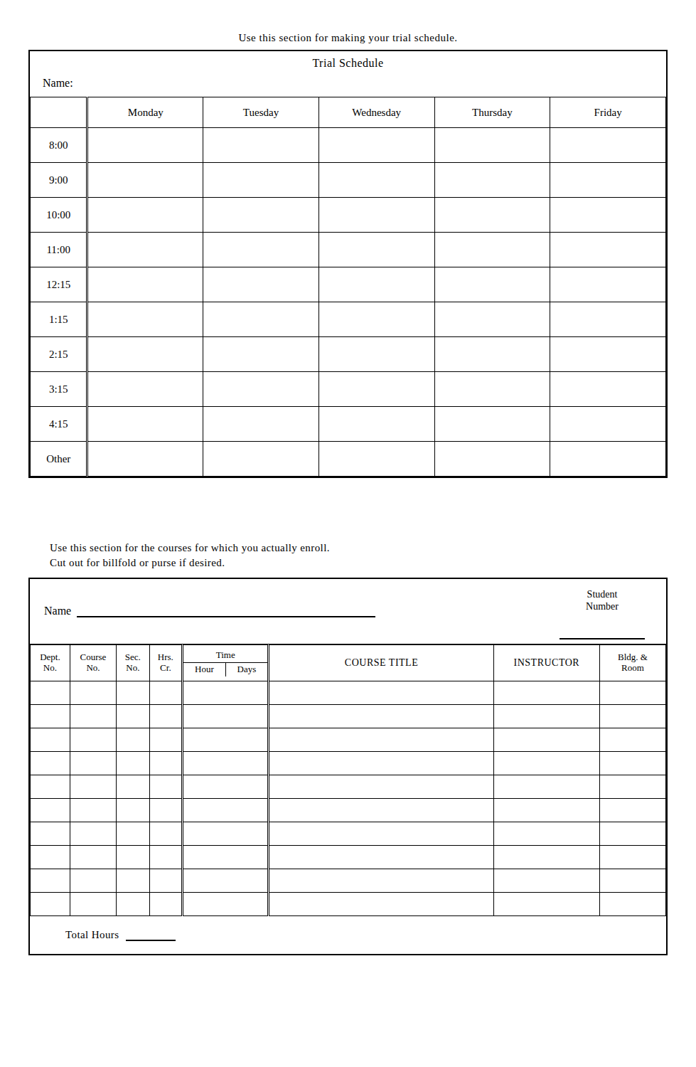Use this section for making your trial schedule.
Trial Schedule
Name:
| | Monday | Tuesday | Wednesday | Thursday | Friday |
| --- | --- | --- | --- | --- | --- |
| 8:00 | | | | | |
| 9:00 | | | | | |
| 10:00 | | | | | |
| 11:00 | | | | | |
| 12:15 | | | | | |
| 1:15 | | | | | |
| 2:15 | | | | | |
| 3:15 | | | | | |
| 4:15 | | | | | |
| Other | | | | | |
Use this section for the courses for which you actually enroll.
Cut out for billfold or purse if desired.
Name
Student
Number
| Dept. No. | Course No. | Sec. No. | Hrs. Cr. | Time Hour Days | COURSE TITLE | INSTRUCTOR | Bldg. & Room |
| --- | --- | --- | --- | --- | --- | --- | --- |
Total Hours